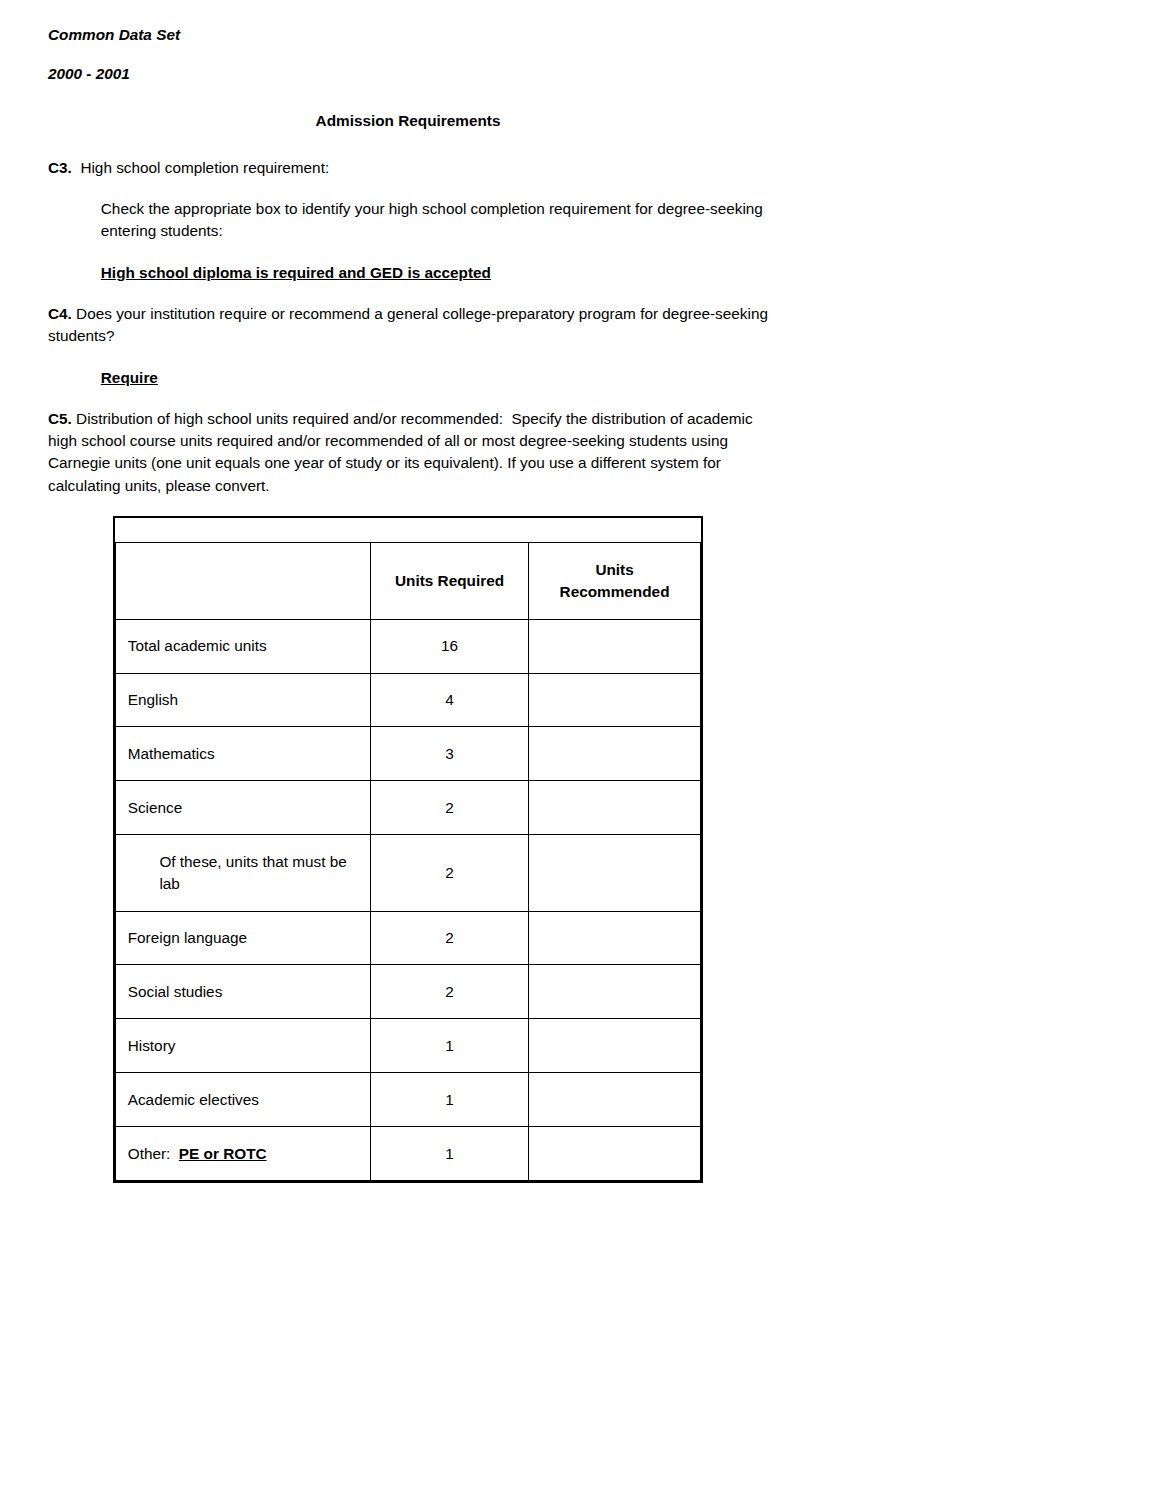Common Data Set
2000 - 2001
Admission Requirements
C3. High school completion requirement:
Check the appropriate box to identify your high school completion requirement for degree-seeking entering students:
High school diploma is required and GED is accepted
C4. Does your institution require or recommend a general college-preparatory program for degree-seeking students?
Require
C5. Distribution of high school units required and/or recommended: Specify the distribution of academic high school course units required and/or recommended of all or most degree-seeking students using Carnegie units (one unit equals one year of study or its equivalent). If you use a different system for calculating units, please convert.
| | Units Required | Units Recommended |
| --- | --- | --- |
| Total academic units | 16 | |
| English | 4 | |
| Mathematics | 3 | |
| Science | 2 | |
| Of these, units that must be lab | 2 | |
| Foreign language | 2 | |
| Social studies | 2 | |
| History | 1 | |
| Academic electives | 1 | |
| Other: PE or ROTC | 1 | |